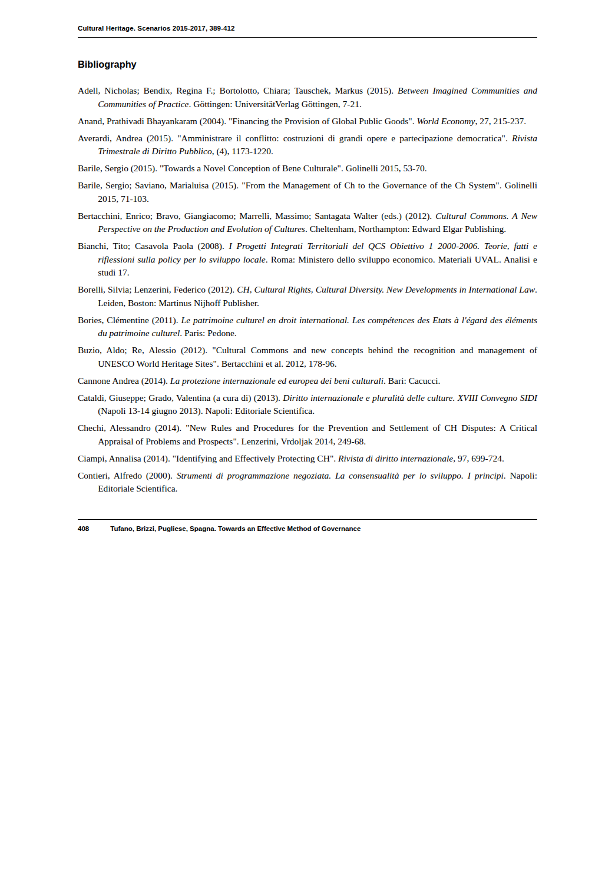Cultural Heritage. Scenarios 2015-2017, 389-412
Bibliography
Adell, Nicholas; Bendix, Regina F.; Bortolotto, Chiara; Tauschek, Markus (2015). Between Imagined Communities and Communities of Practice. Göttingen: UniversitätVerlag Göttingen, 7-21.
Anand, Prathivadi Bhayankaram (2004). "Financing the Provision of Global Public Goods". World Economy, 27, 215-237.
Averardi, Andrea (2015). "Amministrare il conflitto: costruzioni di grandi opere e partecipazione democratica". Rivista Trimestrale di Diritto Pubblico, (4), 1173-1220.
Barile, Sergio (2015). "Towards a Novel Conception of Bene Culturale". Golinelli 2015, 53-70.
Barile, Sergio; Saviano, Marialuisa (2015). "From the Management of Ch to the Governance of the Ch System". Golinelli 2015, 71-103.
Bertacchini, Enrico; Bravo, Giangiacomo; Marrelli, Massimo; Santagata Walter (eds.) (2012). Cultural Commons. A New Perspective on the Production and Evolution of Cultures. Cheltenham, Northampton: Edward Elgar Publishing.
Bianchi, Tito; Casavola Paola (2008). I Progetti Integrati Territoriali del QCS Obiettivo 1 2000-2006. Teorie, fatti e riflessioni sulla policy per lo sviluppo locale. Roma: Ministero dello sviluppo economico. Materiali UVAL. Analisi e studi 17.
Borelli, Silvia; Lenzerini, Federico (2012). CH, Cultural Rights, Cultural Diversity. New Developments in International Law. Leiden, Boston: Martinus Nijhoff Publisher.
Bories, Clémentine (2011). Le patrimoine culturel en droit international. Les compétences des Etats à l'égard des éléments du patrimoine culturel. Paris: Pedone.
Buzio, Aldo; Re, Alessio (2012). "Cultural Commons and new concepts behind the recognition and management of UNESCO World Heritage Sites". Bertacchini et al. 2012, 178-96.
Cannone Andrea (2014). La protezione internazionale ed europea dei beni culturali. Bari: Cacucci.
Cataldi, Giuseppe; Grado, Valentina (a cura di) (2013). Diritto internazionale e pluralità delle culture. XVIII Convegno SIDI (Napoli 13-14 giugno 2013). Napoli: Editoriale Scientifica.
Chechi, Alessandro (2014). "New Rules and Procedures for the Prevention and Settlement of CH Disputes: A Critical Appraisal of Problems and Prospects". Lenzerini, Vrdoljak 2014, 249-68.
Ciampi, Annalisa (2014). "Identifying and Effectively Protecting CH". Rivista di diritto internazionale, 97, 699-724.
Contieri, Alfredo (2000). Strumenti di programmazione negoziata. La consensualità per lo sviluppo. I principi. Napoli: Editoriale Scientifica.
408 Tufano, Brizzi, Pugliese, Spagna. Towards an Effective Method of Governance